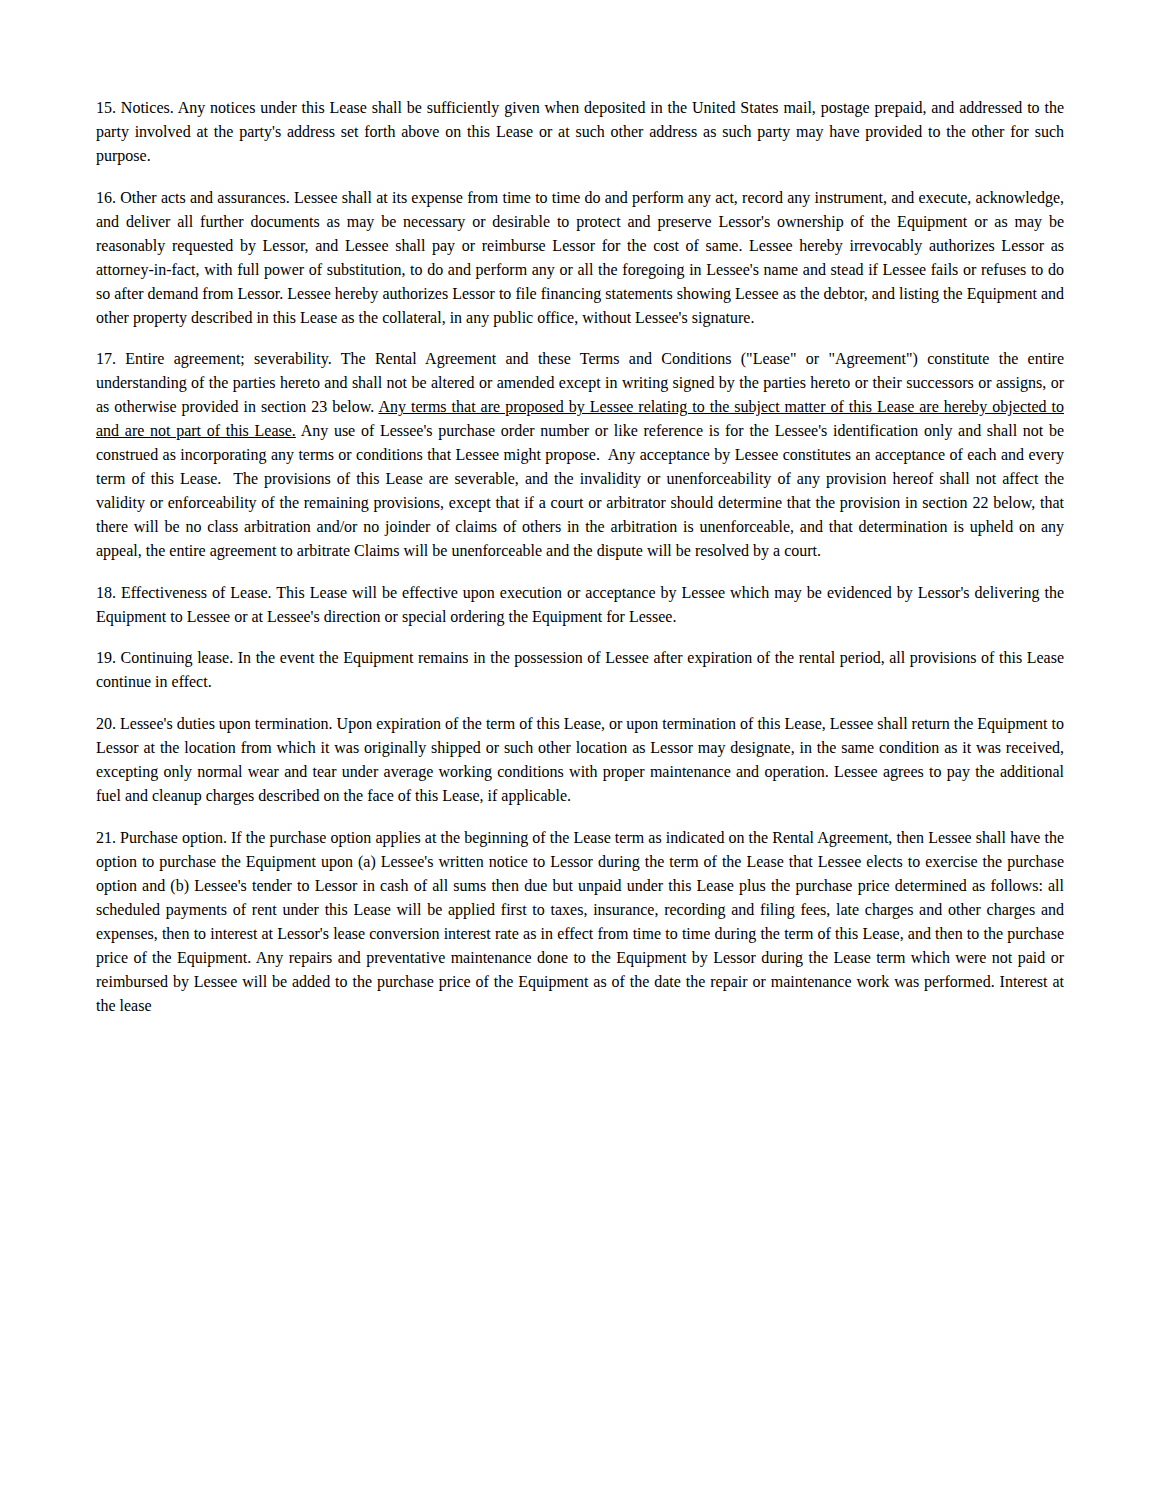15. Notices. Any notices under this Lease shall be sufficiently given when deposited in the United States mail, postage prepaid, and addressed to the party involved at the party's address set forth above on this Lease or at such other address as such party may have provided to the other for such purpose.
16. Other acts and assurances. Lessee shall at its expense from time to time do and perform any act, record any instrument, and execute, acknowledge, and deliver all further documents as may be necessary or desirable to protect and preserve Lessor's ownership of the Equipment or as may be reasonably requested by Lessor, and Lessee shall pay or reimburse Lessor for the cost of same. Lessee hereby irrevocably authorizes Lessor as attorney-in-fact, with full power of substitution, to do and perform any or all the foregoing in Lessee's name and stead if Lessee fails or refuses to do so after demand from Lessor. Lessee hereby authorizes Lessor to file financing statements showing Lessee as the debtor, and listing the Equipment and other property described in this Lease as the collateral, in any public office, without Lessee's signature.
17. Entire agreement; severability. The Rental Agreement and these Terms and Conditions ("Lease" or "Agreement") constitute the entire understanding of the parties hereto and shall not be altered or amended except in writing signed by the parties hereto or their successors or assigns, or as otherwise provided in section 23 below. Any terms that are proposed by Lessee relating to the subject matter of this Lease are hereby objected to and are not part of this Lease. Any use of Lessee's purchase order number or like reference is for the Lessee's identification only and shall not be construed as incorporating any terms or conditions that Lessee might propose. Any acceptance by Lessee constitutes an acceptance of each and every term of this Lease. The provisions of this Lease are severable, and the invalidity or unenforceability of any provision hereof shall not affect the validity or enforceability of the remaining provisions, except that if a court or arbitrator should determine that the provision in section 22 below, that there will be no class arbitration and/or no joinder of claims of others in the arbitration is unenforceable, and that determination is upheld on any appeal, the entire agreement to arbitrate Claims will be unenforceable and the dispute will be resolved by a court.
18. Effectiveness of Lease. This Lease will be effective upon execution or acceptance by Lessee which may be evidenced by Lessor's delivering the Equipment to Lessee or at Lessee's direction or special ordering the Equipment for Lessee.
19. Continuing lease. In the event the Equipment remains in the possession of Lessee after expiration of the rental period, all provisions of this Lease continue in effect.
20. Lessee's duties upon termination. Upon expiration of the term of this Lease, or upon termination of this Lease, Lessee shall return the Equipment to Lessor at the location from which it was originally shipped or such other location as Lessor may designate, in the same condition as it was received, excepting only normal wear and tear under average working conditions with proper maintenance and operation. Lessee agrees to pay the additional fuel and cleanup charges described on the face of this Lease, if applicable.
21. Purchase option. If the purchase option applies at the beginning of the Lease term as indicated on the Rental Agreement, then Lessee shall have the option to purchase the Equipment upon (a) Lessee's written notice to Lessor during the term of the Lease that Lessee elects to exercise the purchase option and (b) Lessee's tender to Lessor in cash of all sums then due but unpaid under this Lease plus the purchase price determined as follows: all scheduled payments of rent under this Lease will be applied first to taxes, insurance, recording and filing fees, late charges and other charges and expenses, then to interest at Lessor's lease conversion interest rate as in effect from time to time during the term of this Lease, and then to the purchase price of the Equipment. Any repairs and preventative maintenance done to the Equipment by Lessor during the Lease term which were not paid or reimbursed by Lessee will be added to the purchase price of the Equipment as of the date the repair or maintenance work was performed. Interest at the lease